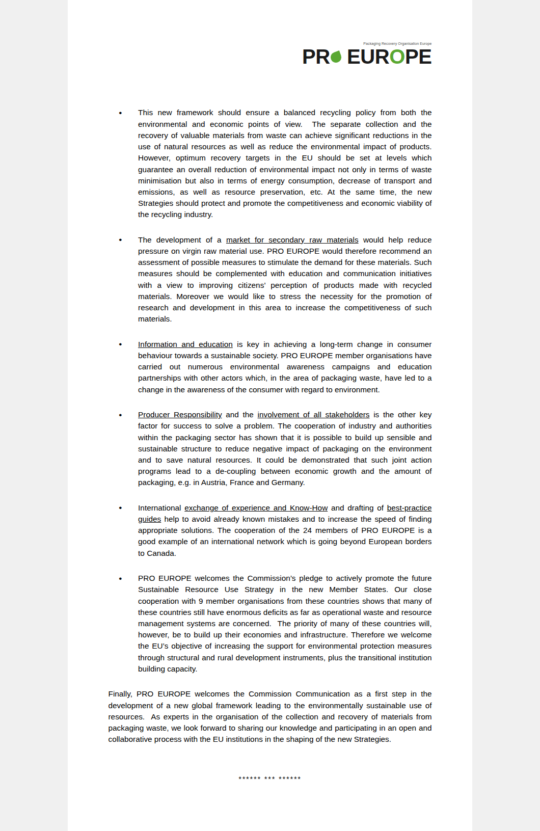Packaging Recovery Organisation Europe
PR EUROPE
This new framework should ensure a balanced recycling policy from both the environmental and economic points of view. The separate collection and the recovery of valuable materials from waste can achieve significant reductions in the use of natural resources as well as reduce the environmental impact of products. However, optimum recovery targets in the EU should be set at levels which guarantee an overall reduction of environmental impact not only in terms of waste minimisation but also in terms of energy consumption, decrease of transport and emissions, as well as resource preservation, etc. At the same time, the new Strategies should protect and promote the competitiveness and economic viability of the recycling industry.
The development of a market for secondary raw materials would help reduce pressure on virgin raw material use. PRO EUROPE would therefore recommend an assessment of possible measures to stimulate the demand for these materials. Such measures should be complemented with education and communication initiatives with a view to improving citizens’ perception of products made with recycled materials. Moreover we would like to stress the necessity for the promotion of research and development in this area to increase the competitiveness of such materials.
Information and education is key in achieving a long-term change in consumer behaviour towards a sustainable society. PRO EUROPE member organisations have carried out numerous environmental awareness campaigns and education partnerships with other actors which, in the area of packaging waste, have led to a change in the awareness of the consumer with regard to environment.
Producer Responsibility and the involvement of all stakeholders is the other key factor for success to solve a problem. The cooperation of industry and authorities within the packaging sector has shown that it is possible to build up sensible and sustainable structure to reduce negative impact of packaging on the environment and to save natural resources. It could be demonstrated that such joint action programs lead to a de-coupling between economic growth and the amount of packaging, e.g. in Austria, France and Germany.
International exchange of experience and Know-How and drafting of best-practice guides help to avoid already known mistakes and to increase the speed of finding appropriate solutions. The cooperation of the 24 members of PRO EUROPE is a good example of an international network which is going beyond European borders to Canada.
PRO EUROPE welcomes the Commission’s pledge to actively promote the future Sustainable Resource Use Strategy in the new Member States. Our close cooperation with 9 member organisations from these countries shows that many of these countries still have enormous deficits as far as operational waste and resource management systems are concerned. The priority of many of these countries will, however, be to build up their economies and infrastructure. Therefore we welcome the EU’s objective of increasing the support for environmental protection measures through structural and rural development instruments, plus the transitional institution building capacity.
Finally, PRO EUROPE welcomes the Commission Communication as a first step in the development of a new global framework leading to the environmentally sustainable use of resources. As experts in the organisation of the collection and recovery of materials from packaging waste, we look forward to sharing our knowledge and participating in an open and collaborative process with the EU institutions in the shaping of the new Strategies.
****** *** ******